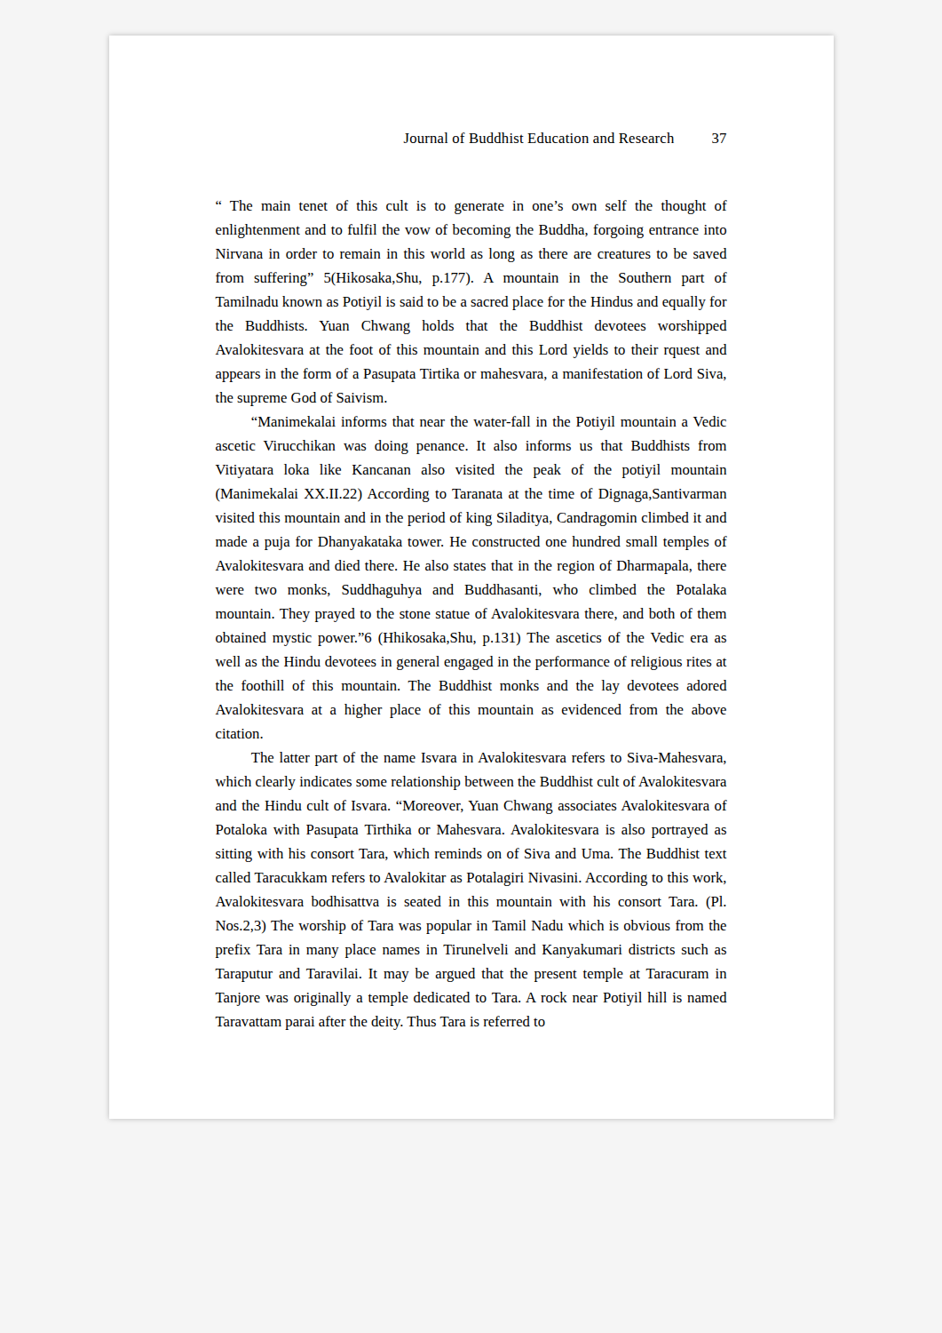Journal of Buddhist Education and Research37
“ The main tenet of this cult is to generate in one’s own self the thought of enlightenment and to fulfil the vow of becoming the Buddha, forgoing entrance into Nirvana in order to remain in this world as long as there are creatures to be saved from suffering” 5(Hikosaka,Shu, p.177). A mountain in the Southern part of Tamilnadu known as Potiyil is said to be a sacred place for the Hindus and equally for the Buddhists. Yuan Chwang holds that the Buddhist devotees worshipped Avalokitesvara at the foot of this mountain and this Lord yields to their rquest and appears in the form of a Pasupata Tirtika or mahesvara, a manifestation of Lord Siva, the supreme God of Saivism.
“Manimekalai informs that near the water-fall in the Potiyil mountain a Vedic ascetic Virucchikan was doing penance. It also informs us that Buddhists from Vitiyatara loka like Kancanan also visited the peak of the potiyil mountain (Manimekalai XX.II.22) According to Taranata at the time of Dignaga,Santivarman visited this mountain and in the period of king Siladitya, Candragomin climbed it and made a puja for Dhanyakataka tower. He constructed one hundred small temples of Avalokitesvara and died there. He also states that in the region of Dharmapala, there were two monks, Suddhaguhya and Buddhasanti, who climbed the Potalaka mountain. They prayed to the stone statue of Avalokitesvara there, and both of them obtained mystic power.”6 (Hhikosaka,Shu, p.131) The ascetics of the Vedic era as well as the Hindu devotees in general engaged in the performance of religious rites at the foothill of this mountain. The Buddhist monks and the lay devotees adored Avalokitesvara at a higher place of this mountain as evidenced from the above citation.
The latter part of the name Isvara in Avalokitesvara refers to Siva-Mahesvara, which clearly indicates some relationship between the Buddhist cult of Avalokitesvara and the Hindu cult of Isvara. “Moreover, Yuan Chwang associates Avalokitesvara of Potaloka with Pasupata Tirthika or Mahesvara. Avalokitesvara is also portrayed as sitting with his consort Tara, which reminds on of Siva and Uma. The Buddhist text called Taracukkam refers to Avalokitar as Potalagiri Nivasini. According to this work, Avalokitesvara bodhisattva is seated in this mountain with his consort Tara. (Pl. Nos.2,3) The worship of Tara was popular in Tamil Nadu which is obvious from the prefix Tara in many place names in Tirunelveli and Kanyakumari districts such as Taraputur and Taravilai. It may be argued that the present temple at Taracuram in Tanjore was originally a temple dedicated to Tara. A rock near Potiyil hill is named Taravattam parai after the deity. Thus Tara is referred to